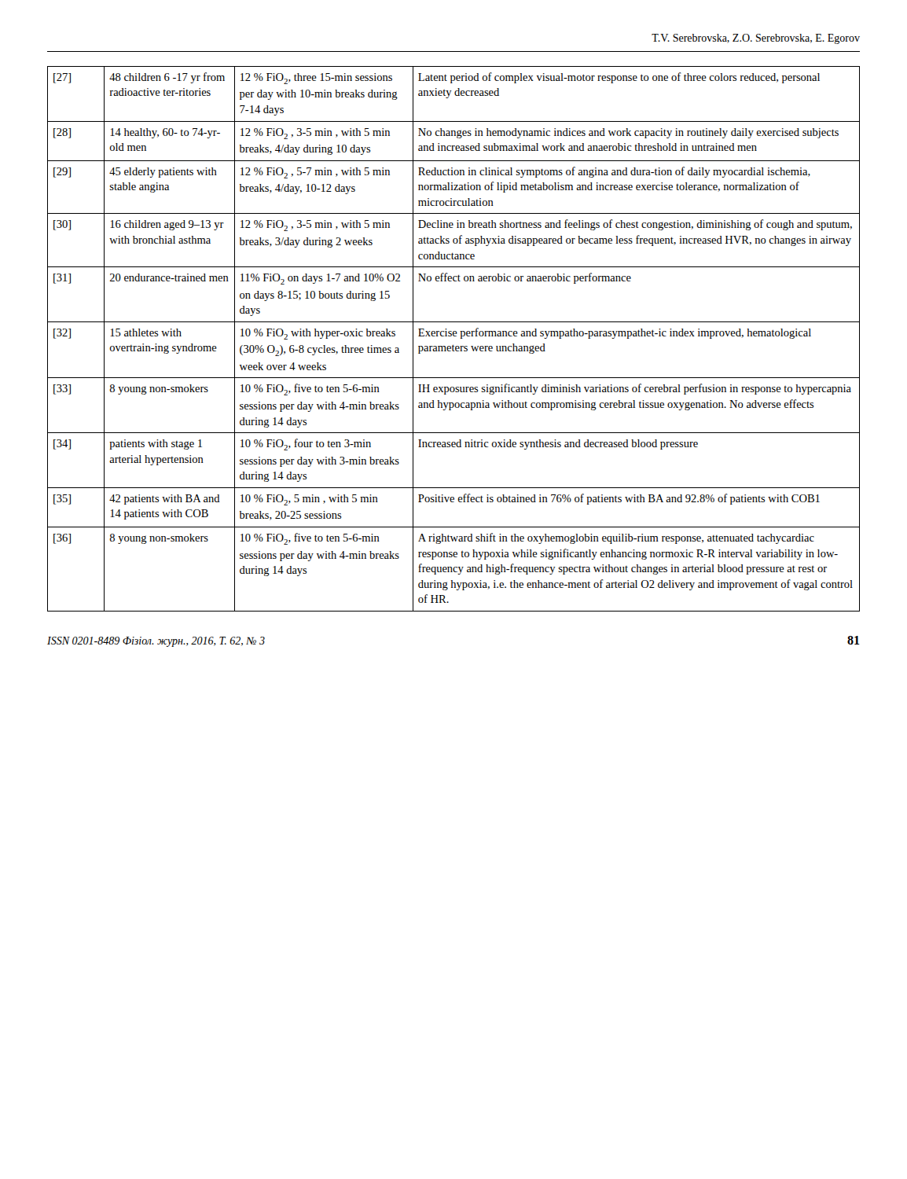T.V. Serebrovska, Z.O. Serebrovska, E. Egorov
| [27] | 48 children 6 -17 yr from radioactive ter-ritories | 12 % FiO 2 , three 15-min sessions per day with 10-min breaks during 7-14 days | Latent period of complex visual-motor response to one of three colors reduced, personal anxiety decreased |
| [28] | 14 healthy, 60- to 74-yr-old men | 12 % FiO 2 , 3-5 min , with 5 min breaks, 4/day during 10 days | No changes in hemodynamic indices and work capacity in routinely daily exercised subjects and increased submaximal work and anaerobic threshold in untrained men |
| [29] | 45 elderly patients with stable angina | 12 % FiO 2 , 5-7 min , with 5 min breaks, 4/day, 10-12 days | Reduction in clinical symptoms of angina and dura-tion of daily myocardial ischemia, normalization of lipid metabolism and increase exercise tolerance, normalization of microcirculation |
| [30] | 16 children aged 9–13 yr with bronchial asthma | 12 % FiO 2 , 3-5 min , with 5 min breaks, 3/day during 2 weeks | Decline in breath shortness and feelings of chest congestion, diminishing of cough and sputum, attacks of asphyxia disappeared or became less frequent, increased HVR, no changes in airway conductance |
| [31] | 20 endurance-trained men | 11% FiO 2 on days 1-7 and 10% O2 on days 8-15; 10 bouts during 15 days | No effect on aerobic or anaerobic performance |
| [32] | 15 athletes with overtrain-ing syndrome | 10 % FiO 2 with hyper-oxic breaks (30% O 2 ), 6-8 cycles, three times a week over 4 weeks | Exercise performance and sympatho-parasympathet-ic index improved, hematological parameters were unchanged |
| [33] | 8 young non-smokers | 10 % FiO 2 , five to ten 5-6-min sessions per day with 4-min breaks during 14 days | IH exposures significantly diminish variations of cerebral perfusion in response to hypercapnia and hypocapnia without compromising cerebral tissue oxygenation. No adverse effects |
| [34] | patients with stage 1 arterial hypertension | 10 % FiO 2 , four to ten 3-min sessions per day with 3-min breaks during 14 days | Increased nitric oxide synthesis and decreased blood pressure |
| [35] | 42 patients with BA and 14 patients with COB | 10 % FiO 2 , 5 min , with 5 min breaks, 20-25 sessions | Positive effect is obtained in 76% of patients with BA and 92.8% of patients with COB1 |
| [36] | 8 young non-smokers | 10 % FiO 2 , five to ten 5-6-min sessions per day with 4-min breaks during 14 days | A rightward shift in the oxyhemoglobin equilib-rium response, attenuated tachycardiac response to hypoxia while significantly enhancing normoxic R-R interval variability in low-frequency and high-frequency spectra without changes in arterial blood pressure at rest or during hypoxia, i.e. the enhance-ment of arterial O2 delivery and improvement of vagal control of HR. |
ISSN 0201-8489 Фізіол. журн., 2016, Т. 62, № 3 81